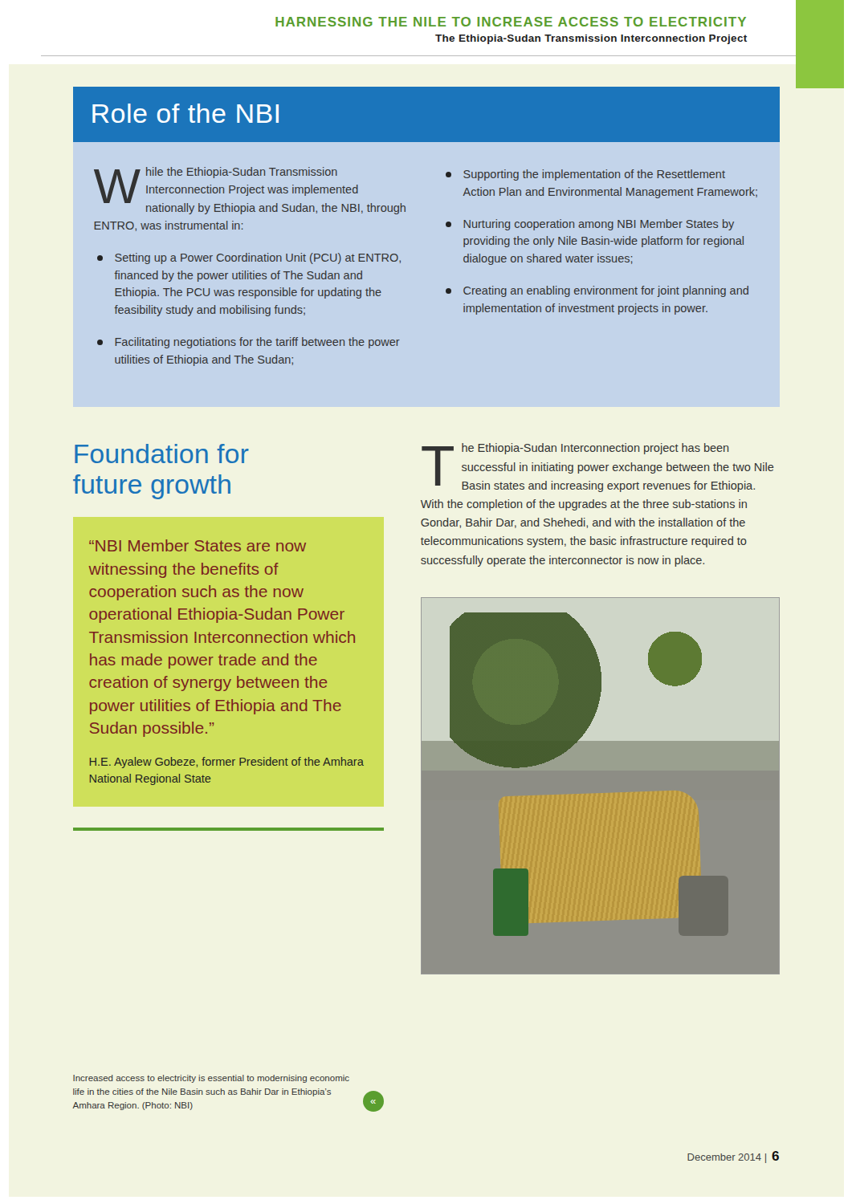Harnessing the Nile to Increase Access to Electricity
The Ethiopia-Sudan Transmission Interconnection Project
Role of the NBI
While the Ethiopia-Sudan Transmission Interconnection Project was implemented nationally by Ethiopia and Sudan, the NBI, through ENTRO, was instrumental in:
Setting up a Power Coordination Unit (PCU) at ENTRO, financed by the power utilities of The Sudan and Ethiopia. The PCU was responsible for updating the feasibility study and mobilising funds;
Facilitating negotiations for the tariff between the power utilities of Ethiopia and The Sudan;
Supporting the implementation of the Resettlement Action Plan and Environmental Management Framework;
Nurturing cooperation among NBI Member States by providing the only Nile Basin-wide platform for regional dialogue on shared water issues;
Creating an enabling environment for joint planning and implementation of investment projects in power.
Foundation for
future growth
“NBI Member States are now witnessing the benefits of cooperation such as the now operational Ethiopia-Sudan Power Transmission Interconnection which has made power trade and the creation of synergy between the power utilities of Ethiopia and The Sudan possible.”
H.E. Ayalew Gobeze, former President of the Amhara National Regional State
Increased access to electricity is essential to modernising economic life in the cities of the Nile Basin such as Bahir Dar in Ethiopia’s Amhara Region. (Photo: NBI) «
The Ethiopia-Sudan Interconnection project has been successful in initiating power exchange between the two Nile Basin states and increasing export revenues for Ethiopia. With the completion of the upgrades at the three sub-stations in Gondar, Bahir Dar, and Shehedi, and with the installation of the telecommunications system, the basic infrastructure required to successfully operate the interconnector is now in place.
December 2014 |6